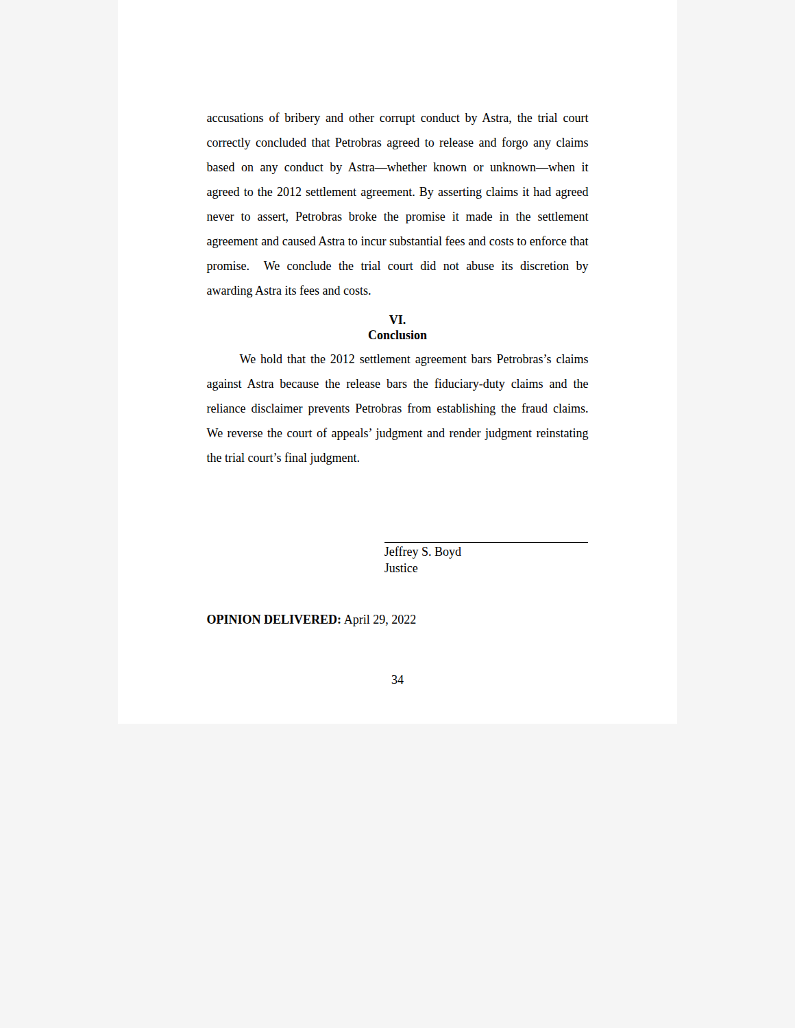accusations of bribery and other corrupt conduct by Astra, the trial court correctly concluded that Petrobras agreed to release and forgo any claims based on any conduct by Astra—whether known or unknown—when it agreed to the 2012 settlement agreement. By asserting claims it had agreed never to assert, Petrobras broke the promise it made in the settlement agreement and caused Astra to incur substantial fees and costs to enforce that promise. We conclude the trial court did not abuse its discretion by awarding Astra its fees and costs.
VI.
Conclusion
We hold that the 2012 settlement agreement bars Petrobras’s claims against Astra because the release bars the fiduciary-duty claims and the reliance disclaimer prevents Petrobras from establishing the fraud claims. We reverse the court of appeals’ judgment and render judgment reinstating the trial court’s final judgment.
Jeffrey S. Boyd
Justice
OPINION DELIVERED: April 29, 2022
34